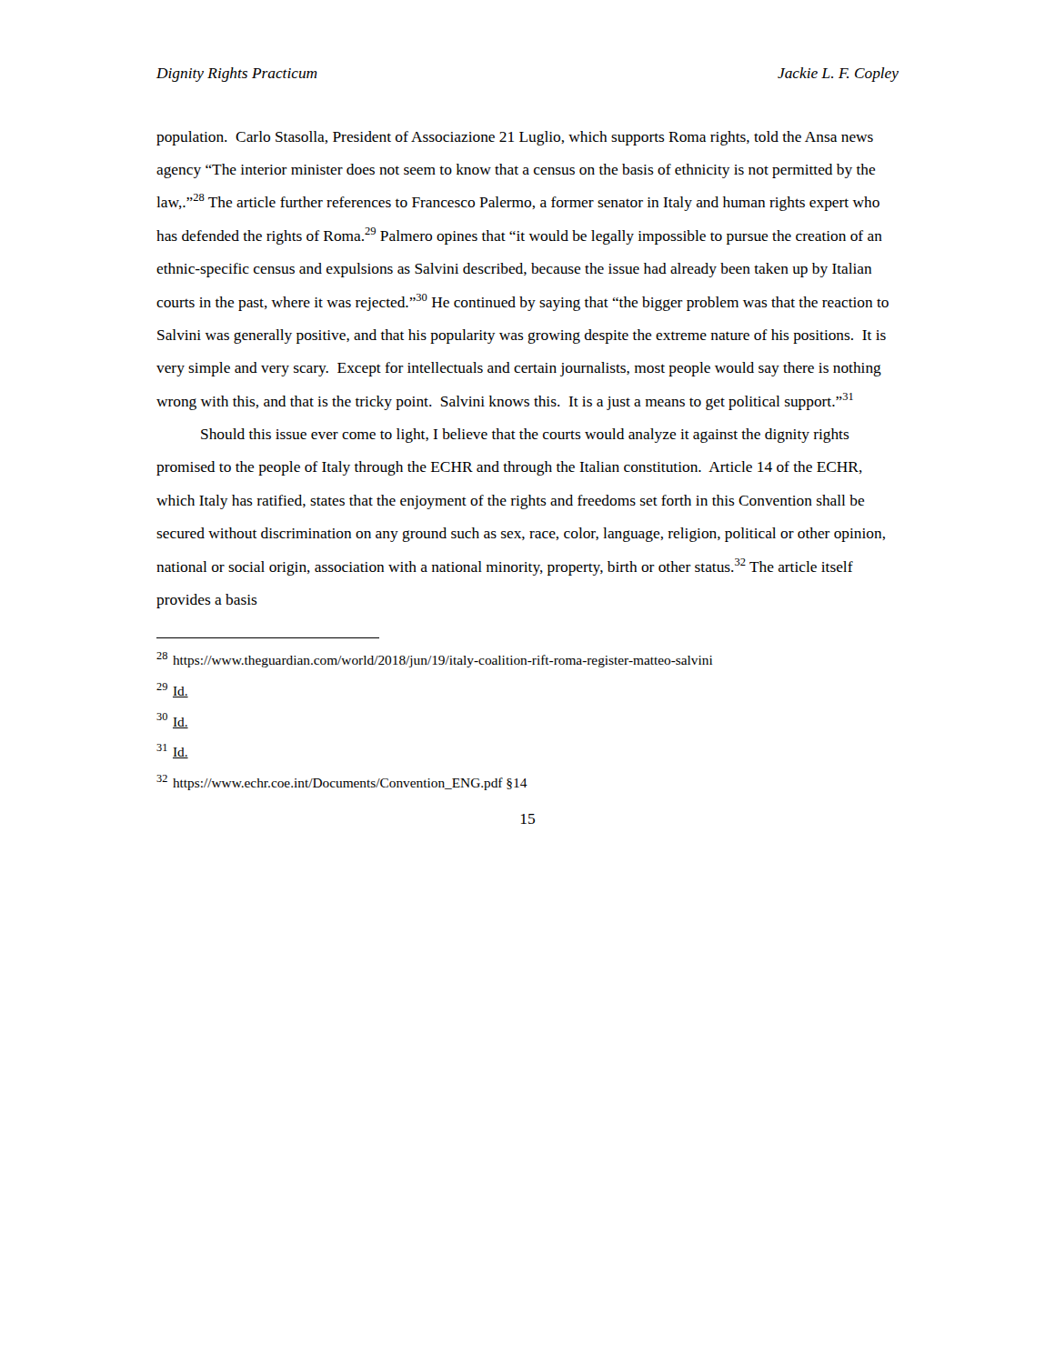Dignity Rights Practicum Jackie L. F. Copley
population. Carlo Stasolla, President of Associazione 21 Luglio, which supports Roma rights, told the Ansa news agency “The interior minister does not seem to know that a census on the basis of ethnicity is not permitted by the law,.”28 The article further references to Francesco Palermo, a former senator in Italy and human rights expert who has defended the rights of Roma.29 Palmero opines that “it would be legally impossible to pursue the creation of an ethnic-specific census and expulsions as Salvini described, because the issue had already been taken up by Italian courts in the past, where it was rejected.”30 He continued by saying that “the bigger problem was that the reaction to Salvini was generally positive, and that his popularity was growing despite the extreme nature of his positions. It is very simple and very scary. Except for intellectuals and certain journalists, most people would say there is nothing wrong with this, and that is the tricky point. Salvini knows this. It is a just a means to get political support.”31
Should this issue ever come to light, I believe that the courts would analyze it against the dignity rights promised to the people of Italy through the ECHR and through the Italian constitution. Article 14 of the ECHR, which Italy has ratified, states that the enjoyment of the rights and freedoms set forth in this Convention shall be secured without discrimination on any ground such as sex, race, color, language, religion, political or other opinion, national or social origin, association with a national minority, property, birth or other status.32 The article itself provides a basis
28 https://www.theguardian.com/world/2018/jun/19/italy-coalition-rift-roma-register-matteo-salvini
29 Id.
30 Id.
31 Id.
32 https://www.echr.coe.int/Documents/Convention_ENG.pdf §14
15